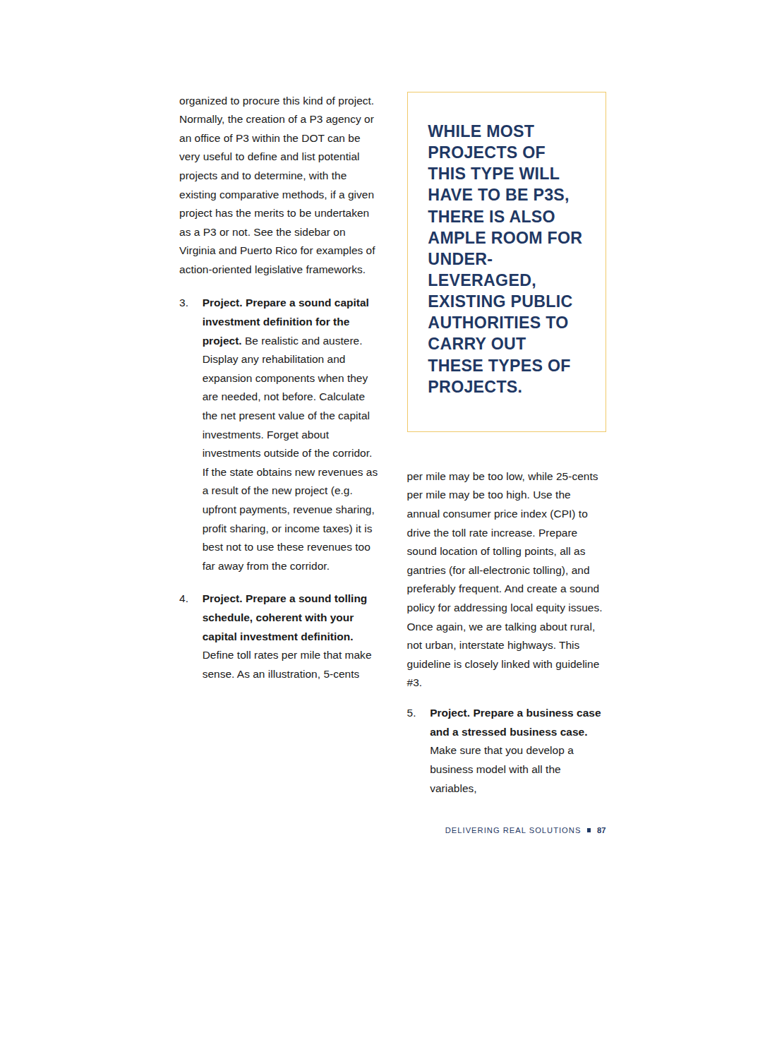organized to procure this kind of project. Normally, the creation of a P3 agency or an office of P3 within the DOT can be very useful to define and list potential projects and to determine, with the existing comparative methods, if a given project has the merits to be undertaken as a P3 or not. See the sidebar on Virginia and Puerto Rico for examples of action-oriented legislative frameworks.
Project. Prepare a sound capital investment definition for the project. Be realistic and austere. Display any rehabilitation and expansion components when they are needed, not before. Calculate the net present value of the capital investments. Forget about investments outside of the corridor. If the state obtains new revenues as a result of the new project (e.g. upfront payments, revenue sharing, profit sharing, or income taxes) it is best not to use these revenues too far away from the corridor.
Project. Prepare a sound tolling schedule, coherent with your capital investment definition. Define toll rates per mile that make sense. As an illustration, 5-cents
While most projects of this type will have to be P3s, there is also ample room for under-leveraged, existing public authorities to carry out these types of projects.
per mile may be too low, while 25-cents per mile may be too high. Use the annual consumer price index (CPI) to drive the toll rate increase. Prepare sound location of tolling points, all as gantries (for all-electronic tolling), and preferably frequent. And create a sound policy for addressing local equity issues. Once again, we are talking about rural, not urban, interstate highways. This guideline is closely linked with guideline #3.
Project. Prepare a business case and a stressed business case. Make sure that you develop a business model with all the variables,
Delivering Real Solutions 87